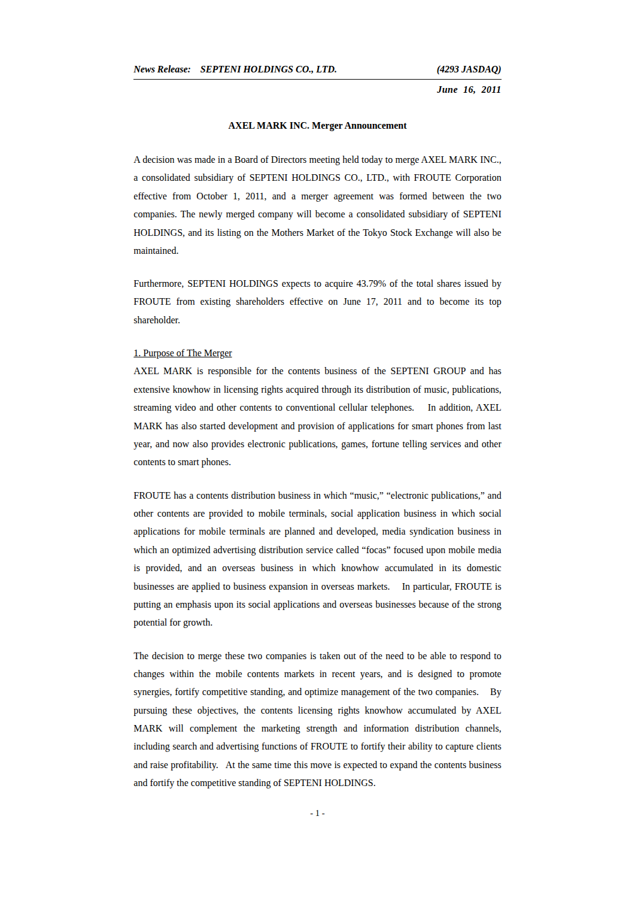News Release: SEPTENI HOLDINGS CO., LTD. (4293 JASDAQ)
June 16, 2011
AXEL MARK INC. Merger Announcement
A decision was made in a Board of Directors meeting held today to merge AXEL MARK INC., a consolidated subsidiary of SEPTENI HOLDINGS CO., LTD., with FROUTE Corporation effective from October 1, 2011, and a merger agreement was formed between the two companies. The newly merged company will become a consolidated subsidiary of SEPTENI HOLDINGS, and its listing on the Mothers Market of the Tokyo Stock Exchange will also be maintained.
Furthermore, SEPTENI HOLDINGS expects to acquire 43.79% of the total shares issued by FROUTE from existing shareholders effective on June 17, 2011 and to become its top shareholder.
1. Purpose of The Merger
AXEL MARK is responsible for the contents business of the SEPTENI GROUP and has extensive knowhow in licensing rights acquired through its distribution of music, publications, streaming video and other contents to conventional cellular telephones. In addition, AXEL MARK has also started development and provision of applications for smart phones from last year, and now also provides electronic publications, games, fortune telling services and other contents to smart phones.
FROUTE has a contents distribution business in which “music,” “electronic publications,” and other contents are provided to mobile terminals, social application business in which social applications for mobile terminals are planned and developed, media syndication business in which an optimized advertising distribution service called “focas” focused upon mobile media is provided, and an overseas business in which knowhow accumulated in its domestic businesses are applied to business expansion in overseas markets. In particular, FROUTE is putting an emphasis upon its social applications and overseas businesses because of the strong potential for growth.
The decision to merge these two companies is taken out of the need to be able to respond to changes within the mobile contents markets in recent years, and is designed to promote synergies, fortify competitive standing, and optimize management of the two companies. By pursuing these objectives, the contents licensing rights knowhow accumulated by AXEL MARK will complement the marketing strength and information distribution channels, including search and advertising functions of FROUTE to fortify their ability to capture clients and raise profitability. At the same time this move is expected to expand the contents business and fortify the competitive standing of SEPTENI HOLDINGS.
- 1 -